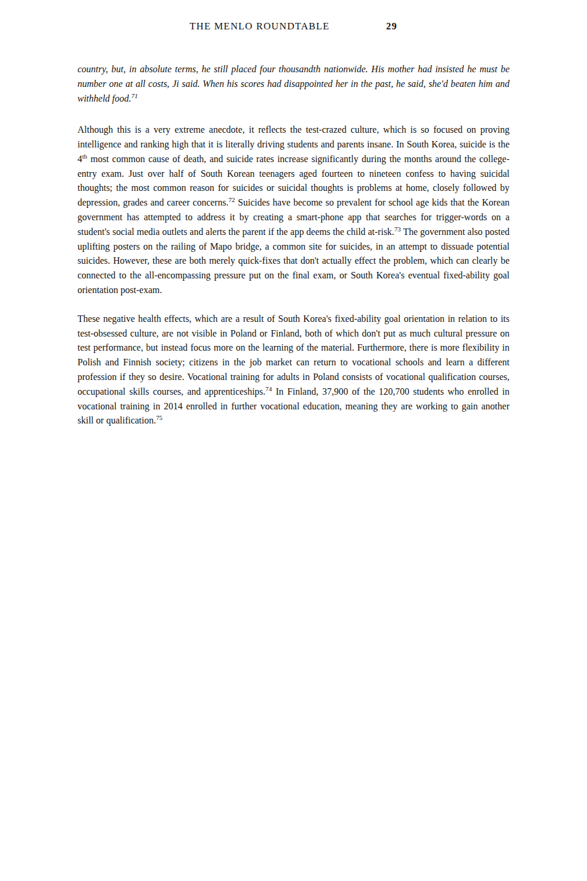The Menlo Roundtable 29
country, but, in absolute terms, he still placed four thousandth nationwide. His mother had insisted he must be number one at all costs, Ji said. When his scores had disappointed her in the past, he said, she'd beaten him and withheld food.71
Although this is a very extreme anecdote, it reflects the test-crazed culture, which is so focused on proving intelligence and ranking high that it is literally driving students and parents insane. In South Korea, suicide is the 4th most common cause of death, and suicide rates increase significantly during the months around the college-entry exam. Just over half of South Korean teenagers aged fourteen to nineteen confess to having suicidal thoughts; the most common reason for suicides or suicidal thoughts is problems at home, closely followed by depression, grades and career concerns.72 Suicides have become so prevalent for school age kids that the Korean government has attempted to address it by creating a smart-phone app that searches for trigger-words on a student's social media outlets and alerts the parent if the app deems the child at-risk.73 The government also posted uplifting posters on the railing of Mapo bridge, a common site for suicides, in an attempt to dissuade potential suicides. However, these are both merely quick-fixes that don't actually effect the problem, which can clearly be connected to the all-encompassing pressure put on the final exam, or South Korea's eventual fixed-ability goal orientation post-exam.
These negative health effects, which are a result of South Korea's fixed-ability goal orientation in relation to its test-obsessed culture, are not visible in Poland or Finland, both of which don't put as much cultural pressure on test performance, but instead focus more on the learning of the material. Furthermore, there is more flexibility in Polish and Finnish society; citizens in the job market can return to vocational schools and learn a different profession if they so desire. Vocational training for adults in Poland consists of vocational qualification courses, occupational skills courses, and apprenticeships.74 In Finland, 37,900 of the 120,700 students who enrolled in vocational training in 2014 enrolled in further vocational education, meaning they are working to gain another skill or qualification.75